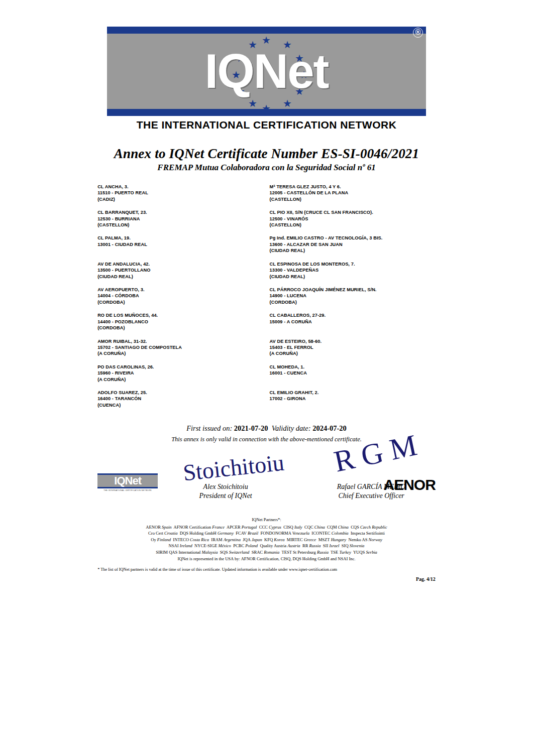®
★ ★ ★ ★ ★ ★ ★ ★ ★ ★ ★ ★
IQNet
THE INTERNATIONAL CERTIFICATION NETWORK
Annex to IQNet Certificate Number ES-SI-0046/2021
FREMAP Mutua Colaboradora con la Seguridad Social nº 61
| CL ANCHA, 3. 11510 - PUERTO REAL (CADIZ) | Mª TERESA GLEZ JUSTO, 4 Y 6. 12005 - CASTELLÓN DE LA PLANA (CASTELLON) |
| CL BARRANQUET, 23. 12530 - BURRIANA (CASTELLON) | CL PIO XII, S/N (CRUCE CL SAN FRANCISCO). 12500 - VINARÓS (CASTELLON) |
| CL PALMA, 19. 13001 - CIUDAD REAL | Pg Ind. EMILIO CASTRO - AV TECNOLOGÍA, 3 BIS. 13600 - ALCAZAR DE SAN JUAN (CIUDAD REAL) |
| AV DE ANDALUCIA, 42. 13500 - PUERTOLLANO (CIUDAD REAL) | CL ESPINOSA DE LOS MONTEROS, 7. 13300 - VALDEPEÑAS (CIUDAD REAL) |
| AV AEROPUERTO, 3. 14004 - CÓRDOBA (CORDOBA) | CL PÁRROCO JOAQUÍN JIMÉNEZ MURIEL, S/N. 14900 - LUCENA (CORDOBA) |
| RO DE LOS MUÑOCES, 44. 14400 - POZOBLANCO (CORDOBA) | CL CABALLEROS, 27-29. 15009 - A CORUÑA |
| AMOR RUIBAL, 31-32. 15702 - SANTIAGO DE COMPOSTELA (A CORUÑA) | AV DE ESTEIRO, 58-60. 15403 - EL FERROL (A CORUÑA) |
| PO DAS CAROLINAS, 26. 15960 - RIVEIRA (A CORUÑA) | CL MOHEDA, 1. 16001 - CUENCA |
| ADOLFO SUAREZ, 25. 16400 - TARANCÓN (CUENCA) | CL EMILIO GRAHIT, 2. 17002 - GIRONA |
First issued on: 2021-07-20 Validity date: 2024-07-20
This annex is only valid in connection with the above-mentioned certificate.
Stoichitoiu
R G M
IQNet
THE INTERNATIONAL CERTIFICATION NETWORK
Alex Stoichitoiu
President of IQNet
Rafael GARCÍA MEIRO
Chief Executive Officer
AENOR
IQNet Partners*:
AENOR Spain AFNOR Certification France APCER Portugal CCC Cyprus CISQ Italy CQC China CQM China CQS Czech Republic
Cro Cert Croatia DQS Holding GmbH Germany FCAV Brazil FONDONORMA Venezuela ICONTEC Colombia Inspecta Sertifiointi
Oy Finland INTECO Costa Rica IRAM Argentina JQA Japan KFQ Korea MIRTEC Greece MSZT Hungary Nemko AS Norway
NSAI Ireland NYCE-SIGE México PCBC Poland Quality Austria Austria RR Russia SII Israel SIQ Slovenia
SIRIM QAS International Malaysia SQS Switzerland SRAC Romania TEST St Petersburg Russia TSE Turkey YUQS Serbia
IQNet is represented in the USA by: AFNOR Certification, CISQ, DQS Holding GmbH and NSAI Inc.
* The list of IQNet partners is valid at the time of issue of this certificate. Updated information is available under www.iqnet-certification.com
Pag. 4/12